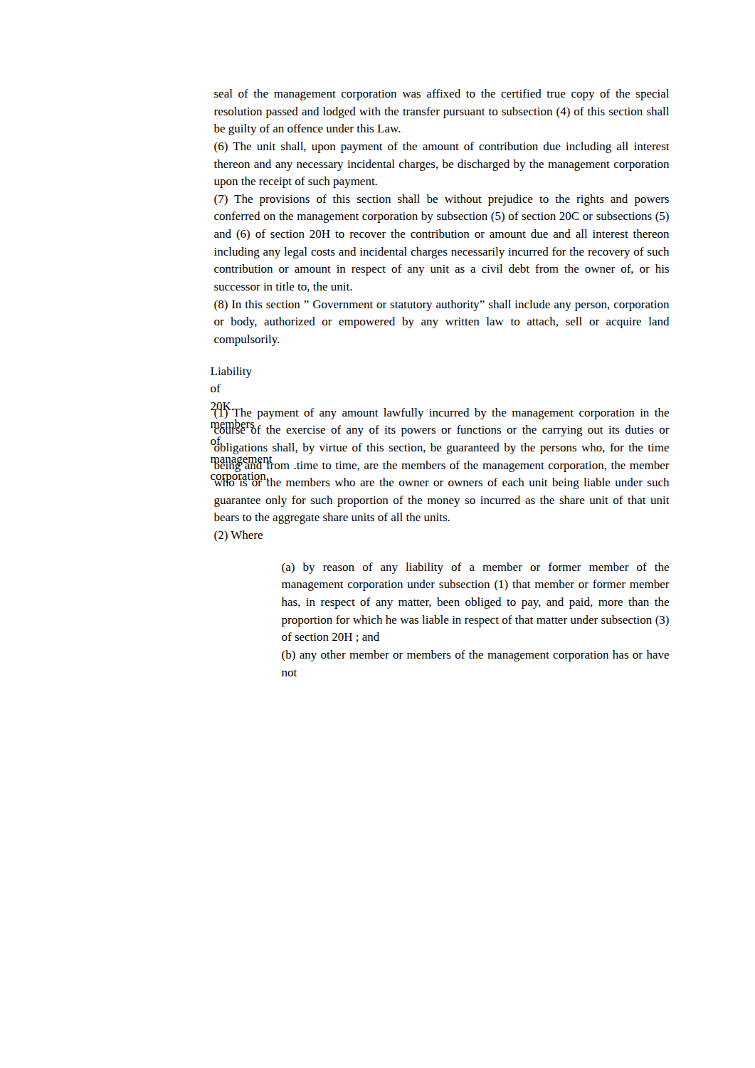seal of the management corporation was affixed to the certified true copy of the special resolution passed and lodged with the transfer pursuant to subsection (4) of this section shall be guilty of an offence under this Law.
(6) The unit shall, upon payment of the amount of contribution due including all interest thereon and any necessary incidental charges, be discharged by the management corporation upon the receipt of such payment.
(7) The provisions of this section shall be without prejudice to the rights and powers conferred on the management corporation by subsection (5) of section 20C or subsections (5) and (6) of section 20H to recover the contribution or amount due and all interest thereon including any legal costs and incidental charges necessarily incurred for the recovery of such contribution or amount in respect of any unit as a civil debt from the owner of, or his successor in title to, the unit.
(8) In this section ” Government or statutory authority” shall include any person, corporation or body, authorized or empowered by any written law to attach, sell or acquire land compulsorily.
Liability of 20K.
members of
management
corporation,
(1) The payment of any amount lawfully incurred by the management corporation in the course of the exercise of any of its powers or functions or the carrying out its duties or obligations shall, by virtue of this section, be guaranteed by the persons who, for the time being and from .time to time, are the members of the management corporation, the member who is or the members who are the owner or owners of each unit being liable under such guarantee only for such proportion of the money so incurred as the share unit of that unit bears to the aggregate share units of all the units.
(2) Where
(a) by reason of any liability of a member or former member of the management corporation under subsection (1) that member or former member has, in respect of any matter, been obliged to pay, and paid, more than the proportion for which he was liable in respect of that matter under subsection (3) of section 20H ; and
(b) any other member or members of the management corporation has or have not